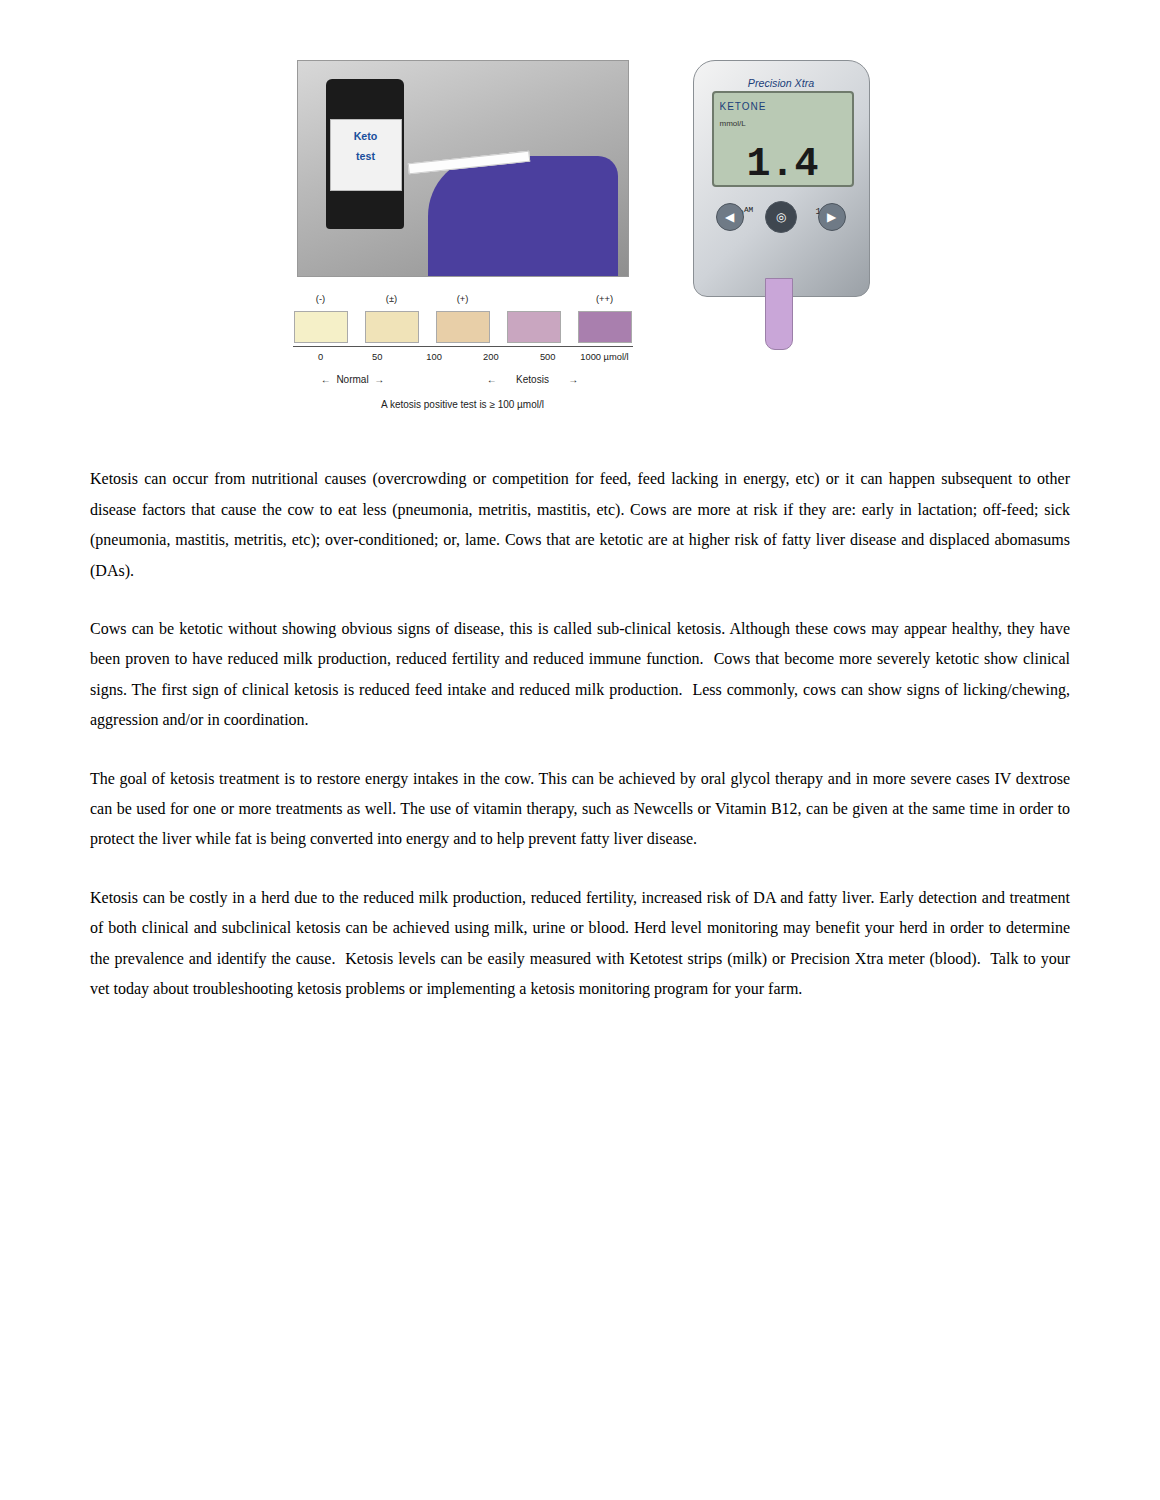Keto
test
(-)
(±)
(+)
(++)
0 50 100 200 500 1000 µmol/l
← Normal →
← Ketosis →
A ketosis positive test is ≥ 100 µmol/l
Precision Xtra
KETONE
mmol/L
1.4
9:49AM 12-10
◀
◎
▶
Ketosis can occur from nutritional causes (overcrowding or competition for feed, feed lacking in energy, etc) or it can happen subsequent to other disease factors that cause the cow to eat less (pneumonia, metritis, mastitis, etc). Cows are more at risk if they are: early in lactation; off-feed; sick (pneumonia, mastitis, metritis, etc); over-conditioned; or, lame. Cows that are ketotic are at higher risk of fatty liver disease and displaced abomasums (DAs).
Cows can be ketotic without showing obvious signs of disease, this is called sub-clinical ketosis. Although these cows may appear healthy, they have been proven to have reduced milk production, reduced fertility and reduced immune function. Cows that become more severely ketotic show clinical signs. The first sign of clinical ketosis is reduced feed intake and reduced milk production. Less commonly, cows can show signs of licking/chewing, aggression and/or in coordination.
The goal of ketosis treatment is to restore energy intakes in the cow. This can be achieved by oral glycol therapy and in more severe cases IV dextrose can be used for one or more treatments as well. The use of vitamin therapy, such as Newcells or Vitamin B12, can be given at the same time in order to protect the liver while fat is being converted into energy and to help prevent fatty liver disease.
Ketosis can be costly in a herd due to the reduced milk production, reduced fertility, increased risk of DA and fatty liver. Early detection and treatment of both clinical and subclinical ketosis can be achieved using milk, urine or blood. Herd level monitoring may benefit your herd in order to determine the prevalence and identify the cause. Ketosis levels can be easily measured with Ketotest strips (milk) or Precision Xtra meter (blood). Talk to your vet today about troubleshooting ketosis problems or implementing a ketosis monitoring program for your farm.